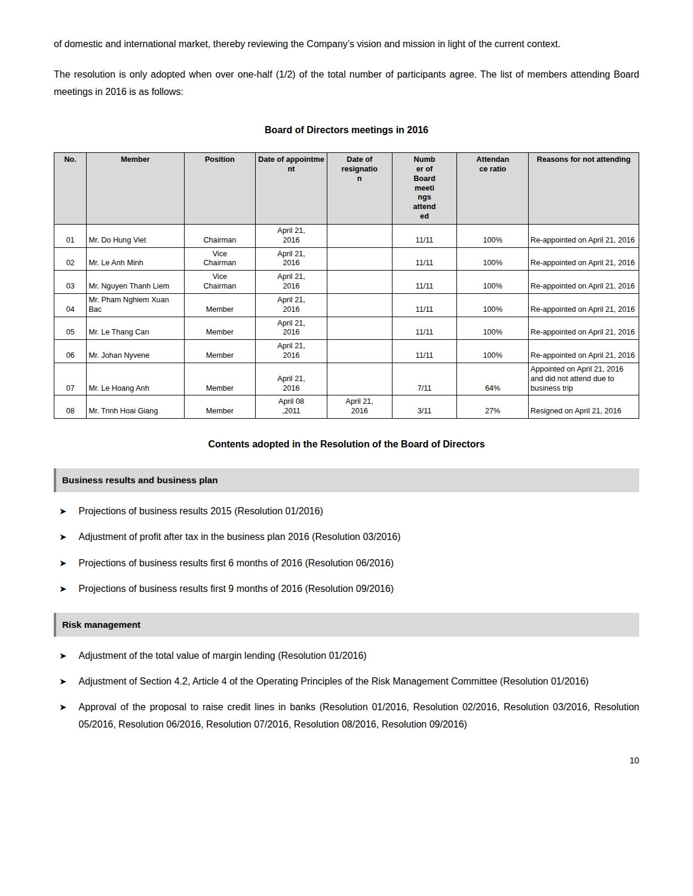of domestic and international market, thereby reviewing the Company’s vision and mission in light of the current context.
The resolution is only adopted when over one-half (1/2) of the total number of participants agree. The list of members attending Board meetings in 2016 is as follows:
Board of Directors meetings in 2016
| No. | Member | Position | Date of appointme nt | Date of resignatio n | Numb er of Board meeti ngs attend ed | Attendan ce ratio | Reasons for not attending |
| --- | --- | --- | --- | --- | --- | --- | --- |
| 01 | Mr. Do Hung Viet | Chairman | April 21, 2016 | | 11/11 | 100% | Re-appointed on April 21, 2016 |
| 02 | Mr. Le Anh Minh | Vice Chairman | April 21, 2016 | | 11/11 | 100% | Re-appointed on April 21, 2016 |
| 03 | Mr. Nguyen Thanh Liem | Vice Chairman | April 21, 2016 | | 11/11 | 100% | Re-appointed on April 21, 2016 |
| 04 | Mr. Pham Nghiem Xuan Bac | Member | April 21, 2016 | | 11/11 | 100% | Re-appointed on April 21, 2016 |
| 05 | Mr. Le Thang Can | Member | April 21, 2016 | | 11/11 | 100% | Re-appointed on April 21, 2016 |
| 06 | Mr. Johan Nyvene | Member | April 21, 2016 | | 11/11 | 100% | Re-appointed on April 21, 2016 |
| 07 | Mr. Le Hoang Anh | Member | April 21, 2016 | | 7/11 | 64% | Appointed on April 21, 2016 and did not attend due to business trip |
| 08 | Mr. Trinh Hoai Giang | Member | April 08 ,2011 | April 21, 2016 | 3/11 | 27% | Resigned on April 21, 2016 |
Contents adopted in the Resolution of the Board of Directors
Business results and business plan
Projections of business results 2015 (Resolution 01/2016)
Adjustment of profit after tax in the business plan 2016 (Resolution 03/2016)
Projections of business results first 6 months of 2016 (Resolution 06/2016)
Projections of business results first 9 months of 2016 (Resolution 09/2016)
Risk management
Adjustment of the total value of margin lending (Resolution 01/2016)
Adjustment of Section 4.2, Article 4 of the Operating Principles of the Risk Management Committee (Resolution 01/2016)
Approval of the proposal to raise credit lines in banks (Resolution 01/2016, Resolution 02/2016, Resolution 03/2016, Resolution 05/2016, Resolution 06/2016, Resolution 07/2016, Resolution 08/2016, Resolution 09/2016)
10